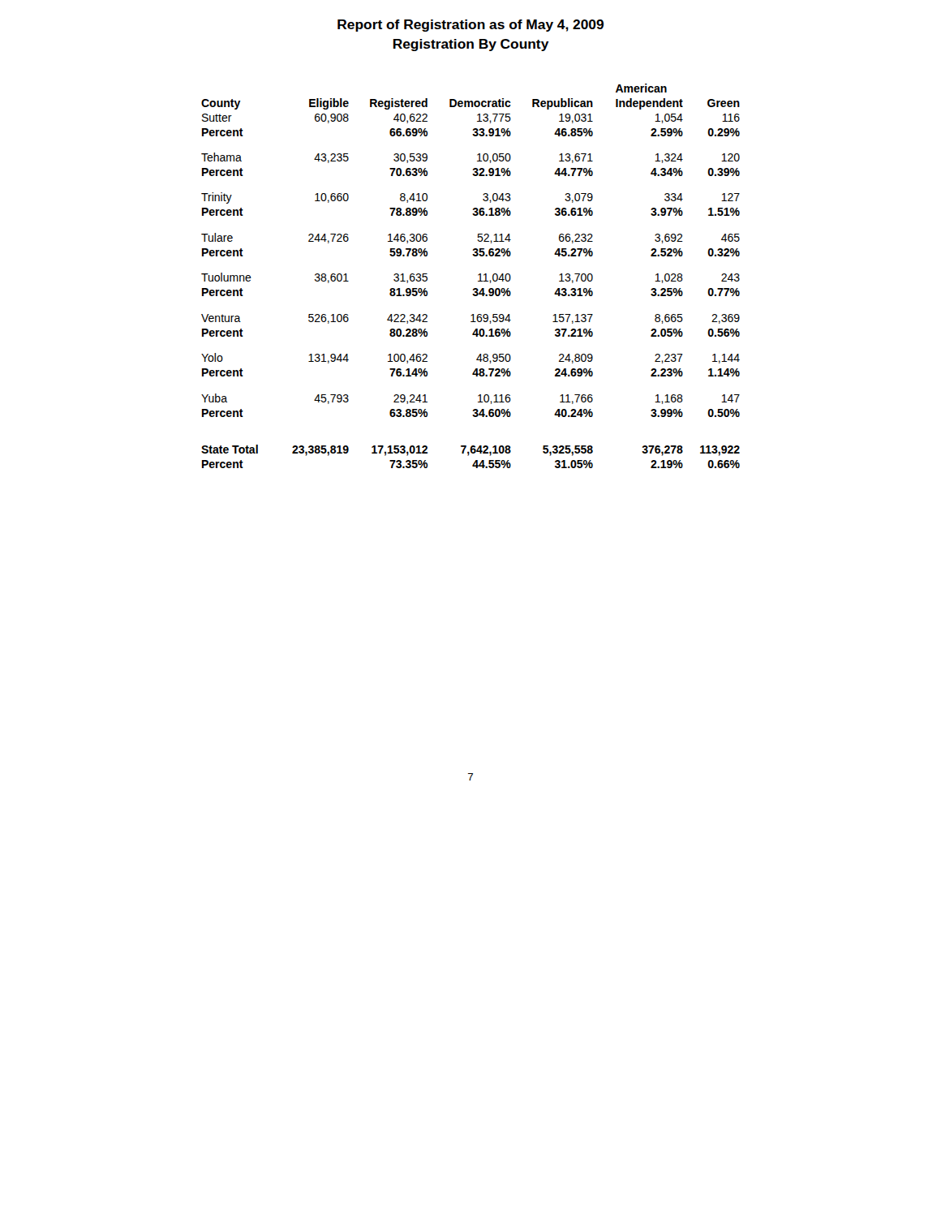Report of Registration as of May 4, 2009
Registration By County
| | | | | | American | |
| --- | --- | --- | --- | --- | --- | --- |
| County | Eligible | Registered | Democratic | Republican | Independent | Green |
| Sutter | 60,908 | 40,622 | 13,775 | 19,031 | 1,054 | 116 |
| Percent | | 66.69% | 33.91% | 46.85% | 2.59% | 0.29% |
| Tehama | 43,235 | 30,539 | 10,050 | 13,671 | 1,324 | 120 |
| Percent | | 70.63% | 32.91% | 44.77% | 4.34% | 0.39% |
| Trinity | 10,660 | 8,410 | 3,043 | 3,079 | 334 | 127 |
| Percent | | 78.89% | 36.18% | 36.61% | 3.97% | 1.51% |
| Tulare | 244,726 | 146,306 | 52,114 | 66,232 | 3,692 | 465 |
| Percent | | 59.78% | 35.62% | 45.27% | 2.52% | 0.32% |
| Tuolumne | 38,601 | 31,635 | 11,040 | 13,700 | 1,028 | 243 |
| Percent | | 81.95% | 34.90% | 43.31% | 3.25% | 0.77% |
| Ventura | 526,106 | 422,342 | 169,594 | 157,137 | 8,665 | 2,369 |
| Percent | | 80.28% | 40.16% | 37.21% | 2.05% | 0.56% |
| Yolo | 131,944 | 100,462 | 48,950 | 24,809 | 2,237 | 1,144 |
| Percent | | 76.14% | 48.72% | 24.69% | 2.23% | 1.14% |
| Yuba | 45,793 | 29,241 | 10,116 | 11,766 | 1,168 | 147 |
| Percent | | 63.85% | 34.60% | 40.24% | 3.99% | 0.50% |
| State Total | 23,385,819 | 17,153,012 | 7,642,108 | 5,325,558 | 376,278 | 113,922 |
| Percent | | 73.35% | 44.55% | 31.05% | 2.19% | 0.66% |
7